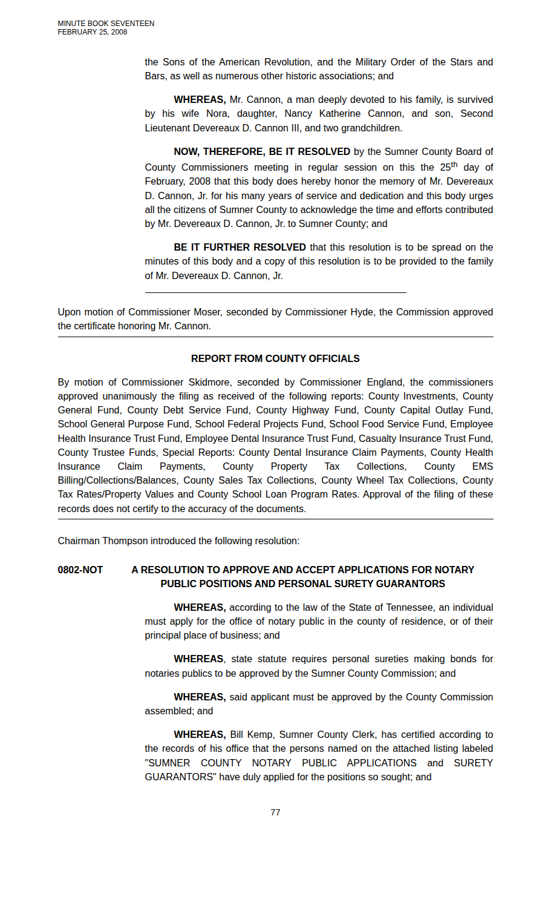MINUTE BOOK SEVENTEEN
FEBRUARY 25, 2008
the Sons of the American Revolution, and the Military Order of the Stars and Bars, as well as numerous other historic associations; and
WHEREAS, Mr. Cannon, a man deeply devoted to his family, is survived by his wife Nora, daughter, Nancy Katherine Cannon, and son, Second Lieutenant Devereaux D. Cannon III, and two grandchildren.
NOW, THEREFORE, BE IT RESOLVED by the Sumner County Board of County Commissioners meeting in regular session on this the 25th day of February, 2008 that this body does hereby honor the memory of Mr. Devereaux D. Cannon, Jr. for his many years of service and dedication and this body urges all the citizens of Sumner County to acknowledge the time and efforts contributed by Mr. Devereaux D. Cannon, Jr. to Sumner County; and
BE IT FURTHER RESOLVED that this resolution is to be spread on the minutes of this body and a copy of this resolution is to be provided to the family of Mr. Devereaux D. Cannon, Jr.
Upon motion of Commissioner Moser, seconded by Commissioner Hyde, the Commission approved the certificate honoring Mr. Cannon.
REPORT FROM COUNTY OFFICIALS
By motion of Commissioner Skidmore, seconded by Commissioner England, the commissioners approved unanimously the filing as received of the following reports: County Investments, County General Fund, County Debt Service Fund, County Highway Fund, County Capital Outlay Fund, School General Purpose Fund, School Federal Projects Fund, School Food Service Fund, Employee Health Insurance Trust Fund, Employee Dental Insurance Trust Fund, Casualty Insurance Trust Fund, County Trustee Funds, Special Reports: County Dental Insurance Claim Payments, County Health Insurance Claim Payments, County Property Tax Collections, County EMS Billing/Collections/Balances, County Sales Tax Collections, County Wheel Tax Collections, County Tax Rates/Property Values and County School Loan Program Rates. Approval of the filing of these records does not certify to the accuracy of the documents.
Chairman Thompson introduced the following resolution:
0802-NOT
A RESOLUTION TO APPROVE AND ACCEPT APPLICATIONS FOR NOTARY PUBLIC POSITIONS AND PERSONAL SURETY GUARANTORS
WHEREAS, according to the law of the State of Tennessee, an individual must apply for the office of notary public in the county of residence, or of their principal place of business; and
WHEREAS, state statute requires personal sureties making bonds for notaries publics to be approved by the Sumner County Commission; and
WHEREAS, said applicant must be approved by the County Commission assembled; and
WHEREAS, Bill Kemp, Sumner County Clerk, has certified according to the records of his office that the persons named on the attached listing labeled "SUMNER COUNTY NOTARY PUBLIC APPLICATIONS and SURETY GUARANTORS" have duly applied for the positions so sought; and
77